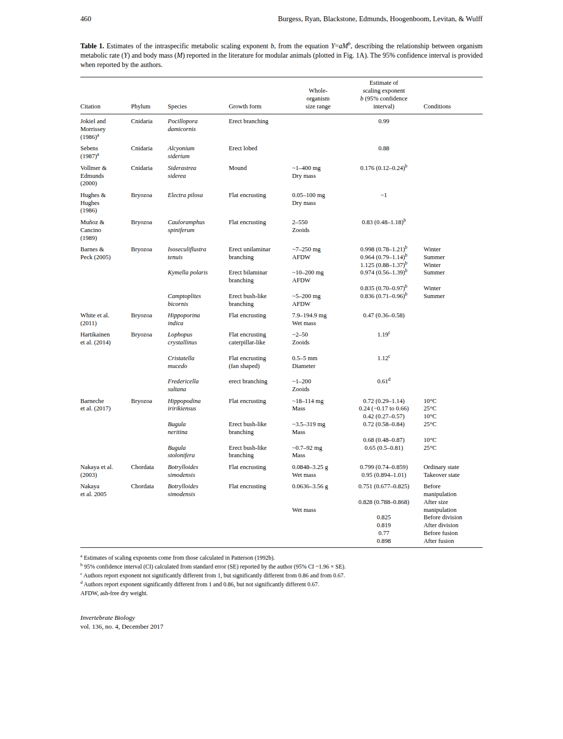460 Burgess, Ryan, Blackstone, Edmunds, Hoogenboom, Levitan, & Wulff
Table 1. Estimates of the intraspecific metabolic scaling exponent b, from the equation Y=aMb, describing the relationship between organism metabolic rate (Y) and body mass (M) reported in the literature for modular animals (plotted in Fig. 1A). The 95% confidence interval is provided when reported by the authors.
| Citation | Phylum | Species | Growth form | Whole- organism size range | Estimate of scaling exponent b (95% confidence interval) | Conditions |
| --- | --- | --- | --- | --- | --- | --- |
| Jokiel and Morrissey (1986) a | Cnidaria | Pocillopora damicornis | Erect branching | | 0.99 | |
| Sebens (1987) a | Cnidaria | Alcyonium siderium | Erect lobed | | 0.88 | |
| Vollmer & Edmunds (2000) | Cnidaria | Siderastrea siderea | Mound | ~1–400 mg Dry mass | 0.176 (0.12–0.24) b | |
| Hughes & Hughes (1986) | Bryozoa | Electra pilosa | Flat encrusting | 0.05–100 mg Dry mass | ~1 | |
| Muñoz & Cancino (1989) | Bryozoa | Cauloramphus spiniferum | Flat encrusting | 2–550 Zooids | 0.83 (0.48–1.18) b | |
| Barnes & Peck (2005) | Bryozoa | Isoseculiflustra tenuis Kymella polaris Camptoplites bicornis | Erect unilaminar branching Erect bilaminar branching Erect bush-like branching | ~7–250 mg AFDW ~10–200 mg AFDW ~5–200 mg AFDW | 0.998 (0.78–1.21) b 0.964 (0.79–1.14) b 1.125 (0.88–1.37) b 0.974 (0.56–1.39) b 0.835 (0.70–0.97) b 0.836 (0.71–0.96) b | Winter Summer Winter Summer Winter Summer |
| White et al. (2011) | Bryozoa | Hippoporina indica | Flat encrusting | 7.9–194.9 mg Wet mass | 0.47 (0.36–0.58) | |
| Hartikainen et al. (2014) | Bryozoa | Lophopus crystallinus Cristatella mucedo Fredericella sultana | Flat encrusting caterpillar-like Flat encrusting (fan shaped) erect branching | ~2–50 Zooids 0.5–5 mm Diameter ~1–200 Zooids | 1.19 c 1.12 c 0.61 d | |
| Barneche et al. (2017) | Bryozoa | Hippopodina iririkiensus Bugula neritina Bugula stolonifera | Flat encrusting Erect bush-like branching Erect bush-like branching | ~18–114 mg Mass ~3.5–319 mg Mass ~0.7–92 mg Mass | 0.72 (0.29–1.14) 0.24 (−0.17 to 0.66) 0.42 (0.27–0.57) 0.72 (0.58–0.84) 0.68 (0.48–0.87) 0.65 (0.5–0.81) | 10°C 25°C 10°C 25°C 10°C 25°C |
| Nakaya et al. (2003) | Chordata | Botrylloides simodensis | Flat encrusting | 0.0848–3.25 g Wet mass | 0.799 (0.74–0.859) 0.95 (0.894–1.01) | Ordinary state Takeover state |
| Nakaya et al. 2005 | Chordata | Botrylloides simodensis | Flat encrusting | 0.0636–3.56 g Wet mass | 0.751 (0.677–0.825) 0.828 (0.788–0.868) 0.825 0.819 0.77 0.898 | Before manipulation After size manipulation Before division After division Before fusion After fusion |
a Estimates of scaling exponents come from those calculated in Patterson (1992b).
b 95% confidence interval (CI) calculated from standard error (SE) reported by the author (95% CI ~1.96 × SE).
c Authors report exponent not significantly different from 1, but significantly different from 0.86 and from 0.67.
d Authors report exponent significantly different from 1 and 0.86, but not significantly different 0.67.
AFDW, ash-free dry weight.
Invertebrate Biology
vol. 136, no. 4, December 2017